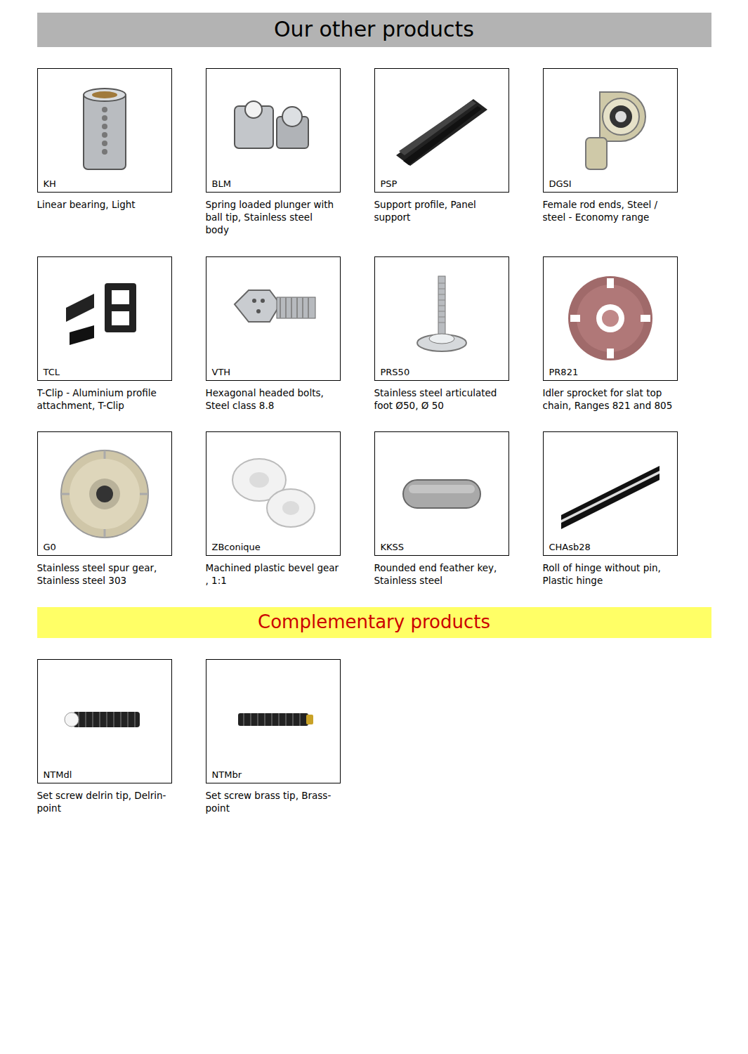Our other products
KH
Linear bearing, Light
BLM
Spring loaded plunger with ball tip, Stainless steel body
PSP
Support profile, Panel support
DGSI
Female rod ends, Steel / steel - Economy range
TCL
T-Clip - Aluminium profile attachment, T-Clip
VTH
Hexagonal headed bolts, Steel class 8.8
PRS50
Stainless steel articulated foot Ø50, Ø 50
PR821
Idler sprocket for slat top chain, Ranges 821 and 805
G0
Stainless steel spur gear, Stainless steel 303
ZBconique
Machined plastic bevel gear , 1:1
KKSS
Rounded end feather key, Stainless steel
CHAsb28
Roll of hinge without pin, Plastic hinge
Complementary products
NTMdl
Set screw delrin tip, Delrin-point
NTMbr
Set screw brass tip, Brass-point